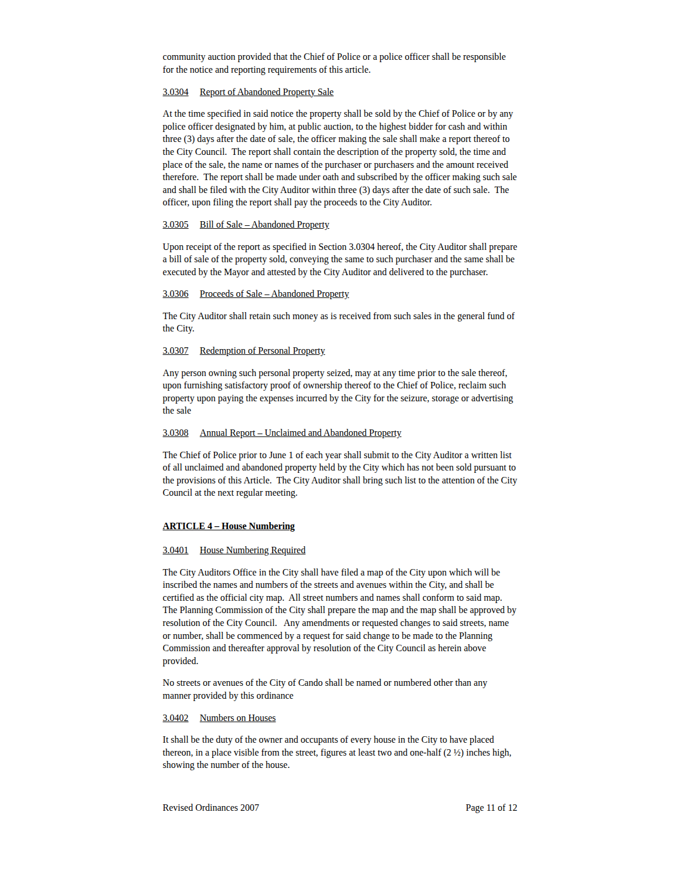community auction provided that the Chief of Police or a police officer shall be responsible for the notice and reporting requirements of this article.
3.0304 Report of Abandoned Property Sale
At the time specified in said notice the property shall be sold by the Chief of Police or by any police officer designated by him, at public auction, to the highest bidder for cash and within three (3) days after the date of sale, the officer making the sale shall make a report thereof to the City Council. The report shall contain the description of the property sold, the time and place of the sale, the name or names of the purchaser or purchasers and the amount received therefore. The report shall be made under oath and subscribed by the officer making such sale and shall be filed with the City Auditor within three (3) days after the date of such sale. The officer, upon filing the report shall pay the proceeds to the City Auditor.
3.0305 Bill of Sale – Abandoned Property
Upon receipt of the report as specified in Section 3.0304 hereof, the City Auditor shall prepare a bill of sale of the property sold, conveying the same to such purchaser and the same shall be executed by the Mayor and attested by the City Auditor and delivered to the purchaser.
3.0306 Proceeds of Sale – Abandoned Property
The City Auditor shall retain such money as is received from such sales in the general fund of the City.
3.0307 Redemption of Personal Property
Any person owning such personal property seized, may at any time prior to the sale thereof, upon furnishing satisfactory proof of ownership thereof to the Chief of Police, reclaim such property upon paying the expenses incurred by the City for the seizure, storage or advertising the sale
3.0308 Annual Report – Unclaimed and Abandoned Property
The Chief of Police prior to June 1 of each year shall submit to the City Auditor a written list of all unclaimed and abandoned property held by the City which has not been sold pursuant to the provisions of this Article. The City Auditor shall bring such list to the attention of the City Council at the next regular meeting.
ARTICLE 4 – House Numbering
3.0401 House Numbering Required
The City Auditors Office in the City shall have filed a map of the City upon which will be inscribed the names and numbers of the streets and avenues within the City, and shall be certified as the official city map. All street numbers and names shall conform to said map. The Planning Commission of the City shall prepare the map and the map shall be approved by resolution of the City Council. Any amendments or requested changes to said streets, name or number, shall be commenced by a request for said change to be made to the Planning Commission and thereafter approval by resolution of the City Council as herein above provided.
No streets or avenues of the City of Cando shall be named or numbered other than any manner provided by this ordinance
3.0402 Numbers on Houses
It shall be the duty of the owner and occupants of every house in the City to have placed thereon, in a place visible from the street, figures at least two and one-half (2 ½) inches high, showing the number of the house.
Revised Ordinances 2007 Page 11 of 12